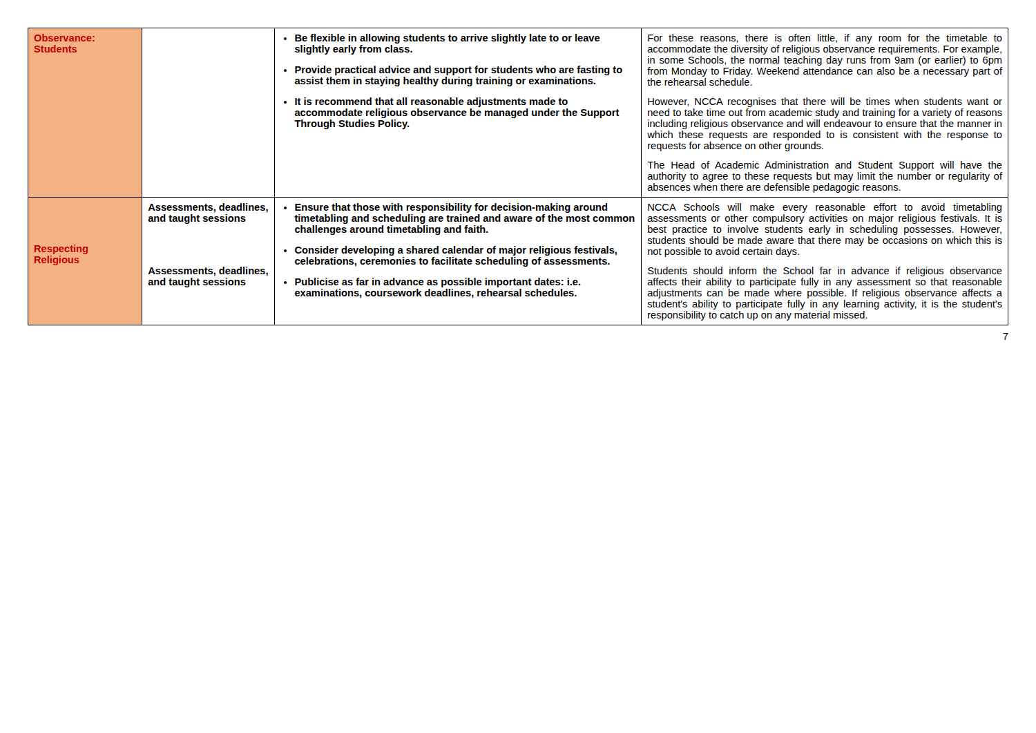| Observance: Students | | Be flexible in allowing students to arrive slightly late to or leave slightly early from class. Provide practical advice and support for students who are fasting to assist them in staying healthy during training or examinations. It is recommend that all reasonable adjustments made to accommodate religious observance be managed under the Support Through Studies Policy. | For these reasons, there is often little, if any room for the timetable to accommodate the diversity of religious observance requirements. For example, in some Schools, the normal teaching day runs from 9am (or earlier) to 6pm from Monday to Friday. Weekend attendance can also be a necessary part of the rehearsal schedule. However, NCCA recognises that there will be times when students want or need to take time out from academic study and training for a variety of reasons including religious observance and will endeavour to ensure that the manner in which these requests are responded to is consistent with the response to requests for absence on other grounds. The Head of Academic Administration and Student Support will have the authority to agree to these requests but may limit the number or regularity of absences when there are defensible pedagogic reasons. |
| Respecting Religious | Assessments, deadlines, and taught sessions Assessments, deadlines, and taught sessions | Ensure that those with responsibility for decision-making around timetabling and scheduling are trained and aware of the most common challenges around timetabling and faith. Consider developing a shared calendar of major religious festivals, celebrations, ceremonies to facilitate scheduling of assessments. Publicise as far in advance as possible important dates: i.e. examinations, coursework deadlines, rehearsal schedules. | NCCA Schools will make every reasonable effort to avoid timetabling assessments or other compulsory activities on major religious festivals. It is best practice to involve students early in scheduling possesses. However, students should be made aware that there may be occasions on which this is not possible to avoid certain days. Students should inform the School far in advance if religious observance affects their ability to participate fully in any assessment so that reasonable adjustments can be made where possible. If religious observance affects a student's ability to participate fully in any learning activity, it is the student's responsibility to catch up on any material missed. |
7